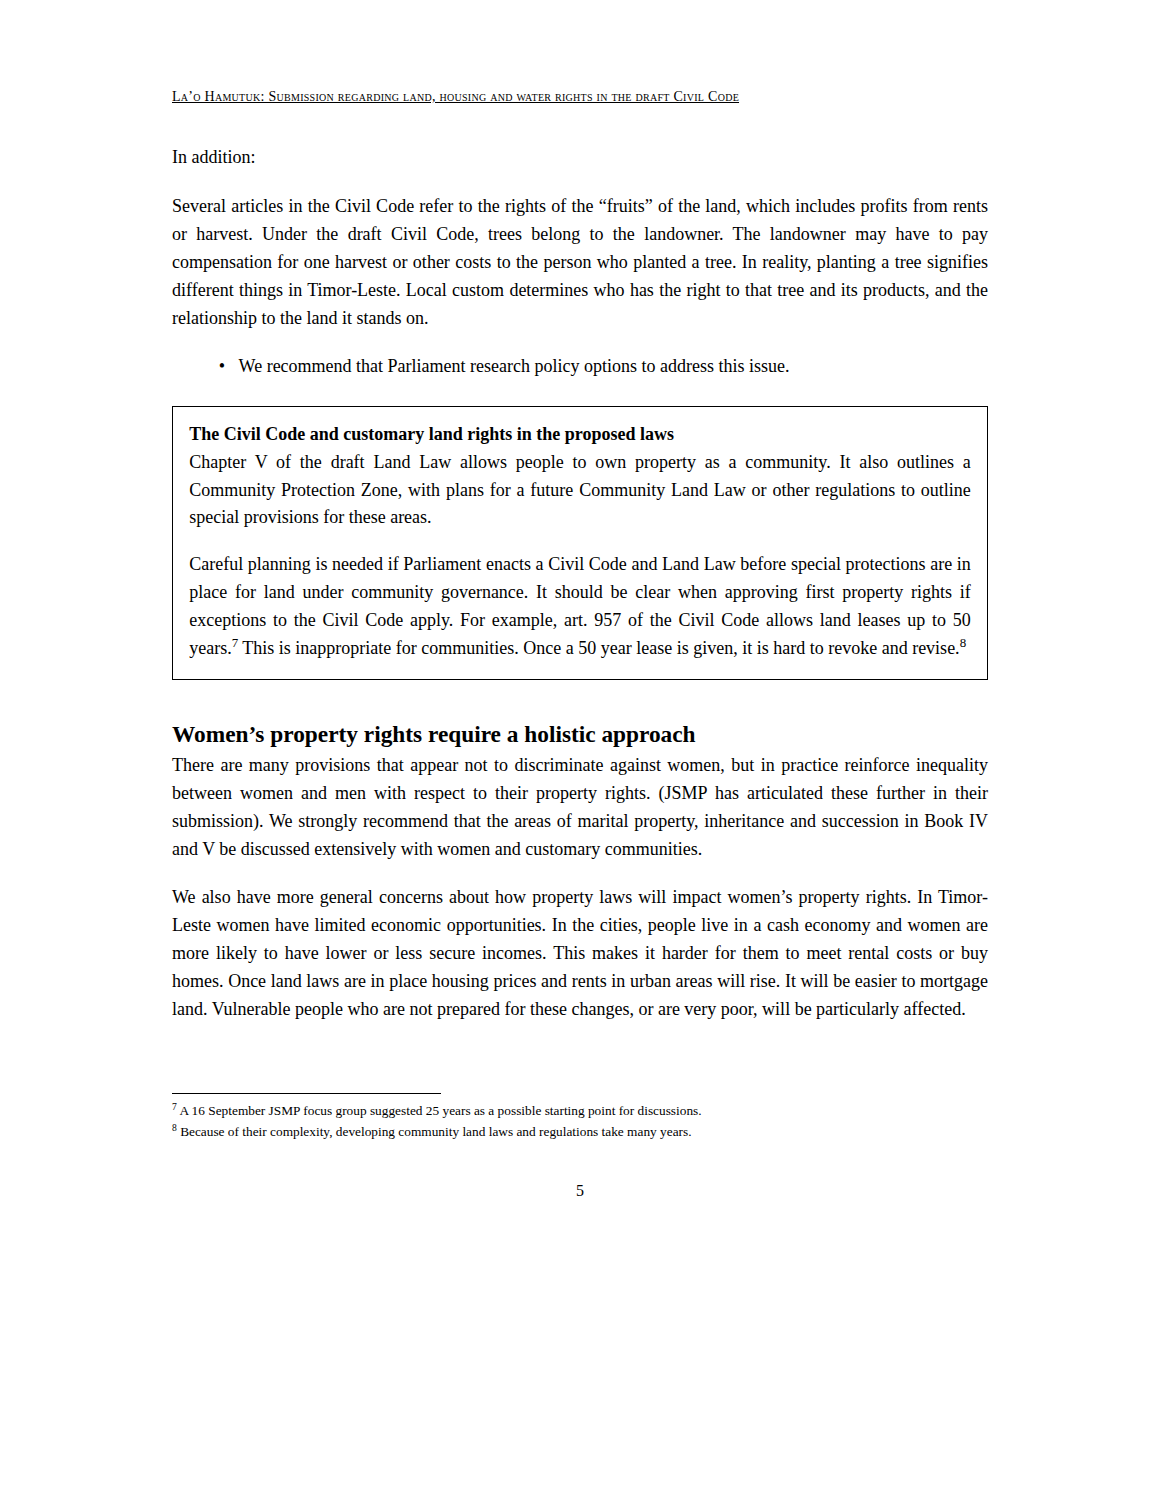La’o Hamutuk: Submission regarding land, housing and water rights in the draft Civil Code
In addition:
Several articles in the Civil Code refer to the rights of the “fruits” of the land, which includes profits from rents or harvest. Under the draft Civil Code, trees belong to the landowner. The landowner may have to pay compensation for one harvest or other costs to the person who planted a tree. In reality, planting a tree signifies different things in Timor-Leste. Local custom determines who has the right to that tree and its products, and the relationship to the land it stands on.
We recommend that Parliament research policy options to address this issue.
The Civil Code and customary land rights in the proposed laws
Chapter V of the draft Land Law allows people to own property as a community. It also outlines a Community Protection Zone, with plans for a future Community Land Law or other regulations to outline special provisions for these areas.
Careful planning is needed if Parliament enacts a Civil Code and Land Law before special protections are in place for land under community governance. It should be clear when approving first property rights if exceptions to the Civil Code apply. For example, art. 957 of the Civil Code allows land leases up to 50 years.7 This is inappropriate for communities. Once a 50 year lease is given, it is hard to revoke and revise.8
Women’s property rights require a holistic approach
There are many provisions that appear not to discriminate against women, but in practice reinforce inequality between women and men with respect to their property rights. (JSMP has articulated these further in their submission). We strongly recommend that the areas of marital property, inheritance and succession in Book IV and V be discussed extensively with women and customary communities.
We also have more general concerns about how property laws will impact women’s property rights. In Timor-Leste women have limited economic opportunities. In the cities, people live in a cash economy and women are more likely to have lower or less secure incomes. This makes it harder for them to meet rental costs or buy homes. Once land laws are in place housing prices and rents in urban areas will rise. It will be easier to mortgage land. Vulnerable people who are not prepared for these changes, or are very poor, will be particularly affected.
7 A 16 September JSMP focus group suggested 25 years as a possible starting point for discussions.
8 Because of their complexity, developing community land laws and regulations take many years.
5